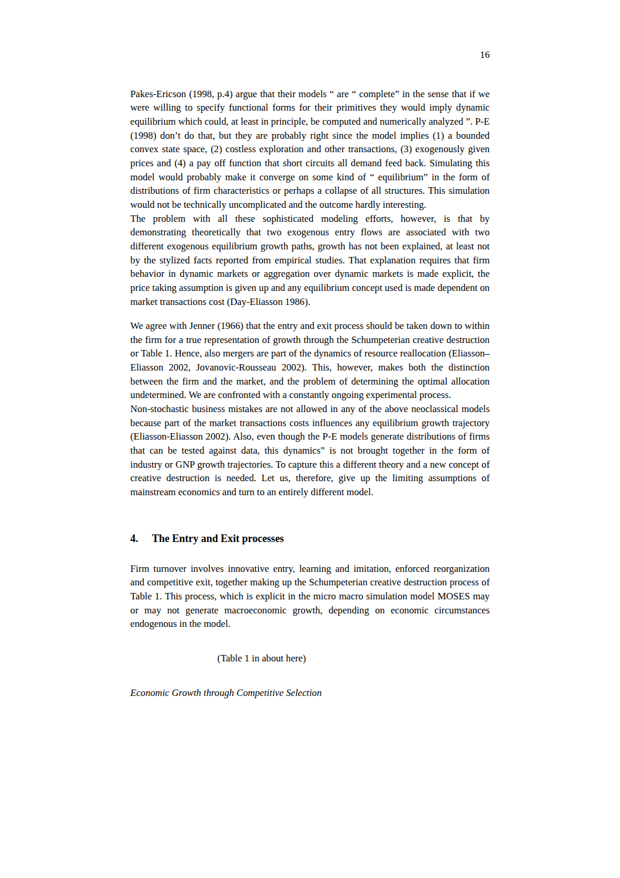16
Pakes-Ericson (1998, p.4) argue that their models “ are “ complete” in the sense that if we were willing to specify functional forms for their primitives they would imply dynamic equilibrium which could, at least in principle, be computed and numerically analyzed ”. P-E (1998) don’t do that, but they are probably right since the model implies (1) a bounded convex state space, (2) costless exploration and other transactions, (3) exogenously given prices and (4) a pay off function that short circuits all demand feed back. Simulating this model would probably make it converge on some kind of “ equilibrium” in the form of distributions of firm characteristics or perhaps a collapse of all structures. This simulation would not be technically uncomplicated and the outcome hardly interesting.
The problem with all these sophisticated modeling efforts, however, is that by demonstrating theoretically that two exogenous entry flows are associated with two different exogenous equilibrium growth paths, growth has not been explained, at least not by the stylized facts reported from empirical studies. That explanation requires that firm behavior in dynamic markets or aggregation over dynamic markets is made explicit, the price taking assumption is given up and any equilibrium concept used is made dependent on market transactions cost (Day-Eliasson 1986).
We agree with Jenner (1966) that the entry and exit process should be taken down to within the firm for a true representation of growth through the Schumpeterian creative destruction or Table 1. Hence, also mergers are part of the dynamics of resource reallocation (Eliasson–Eliasson 2002, Jovanovic-Rousseau 2002). This, however, makes both the distinction between the firm and the market, and the problem of determining the optimal allocation undetermined. We are confronted with a constantly ongoing experimental process.
Non-stochastic business mistakes are not allowed in any of the above neoclassical models because part of the market transactions costs influences any equilibrium growth trajectory (Eliasson-Eliasson 2002). Also, even though the P-E models generate distributions of firms that can be tested against data, this dynamics” is not brought together in the form of industry or GNP growth trajectories. To capture this a different theory and a new concept of creative destruction is needed. Let us, therefore, give up the limiting assumptions of mainstream economics and turn to an entirely different model.
4. The Entry and Exit processes
Firm turnover involves innovative entry, learning and imitation, enforced reorganization and competitive exit, together making up the Schumpeterian creative destruction process of Table 1. This process, which is explicit in the micro macro simulation model MOSES may or may not generate macroeconomic growth, depending on economic circumstances endogenous in the model.
(Table 1 in about here)
Economic Growth through Competitive Selection